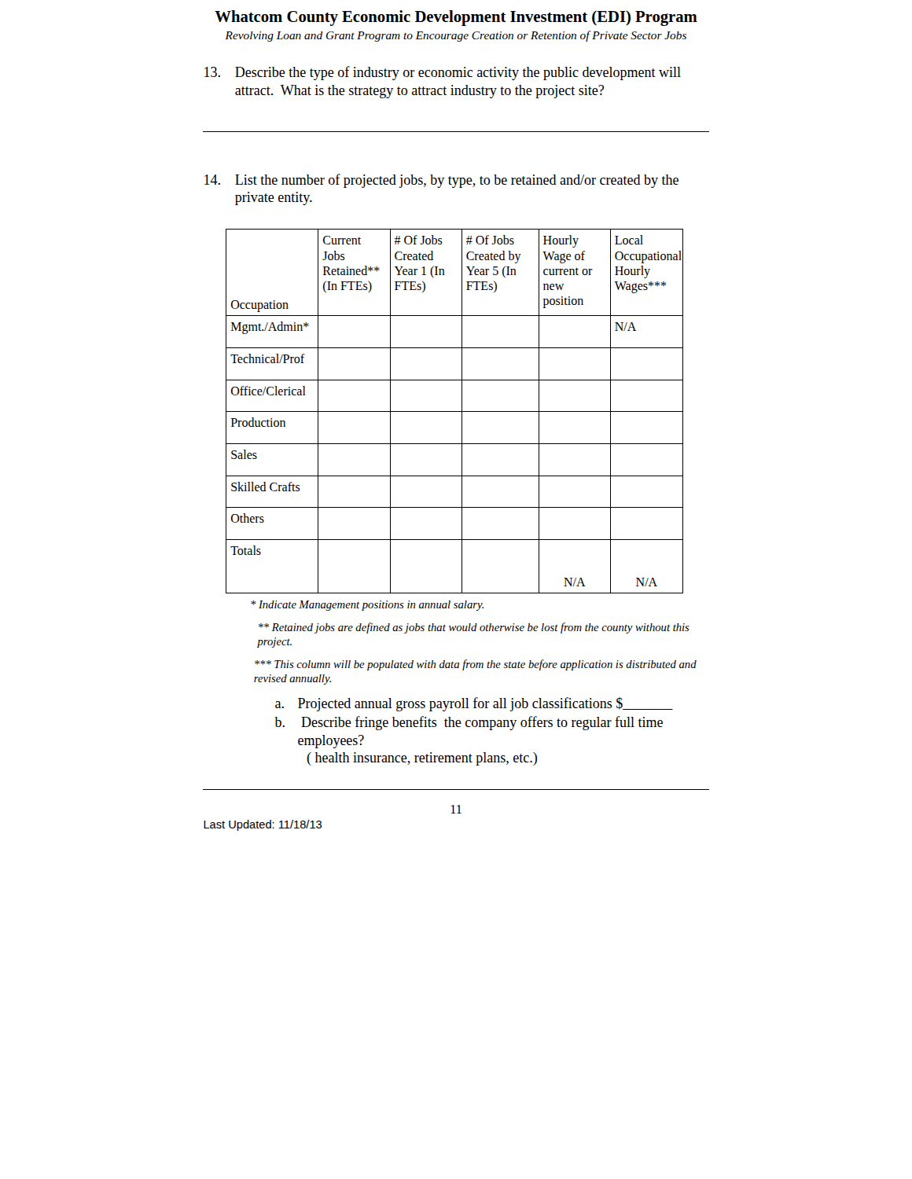Whatcom County Economic Development Investment (EDI) Program
Revolving Loan and Grant Program to Encourage Creation or Retention of Private Sector Jobs
13.
Describe the type of industry or economic activity the public development will attract. What is the strategy to attract industry to the project site?
14.
List the number of projected jobs, by type, to be retained and/or created by the private entity.
| Occupation | Current Jobs Retained** (In FTEs) | # Of Jobs Created Year 1 (In FTEs) | # Of Jobs Created by Year 5 (In FTEs) | Hourly Wage of current or new position | Local Occupational Hourly Wages*** |
| --- | --- | --- | --- | --- | --- |
| Mgmt./Admin* | | | | | N/A |
| Technical/Prof | | | | | |
| Office/Clerical | | | | | |
| Production | | | | | |
| Sales | | | | | |
| Skilled Crafts | | | | | |
| Others | | | | | |
| Totals | | | | N/A | N/A |
* Indicate Management positions in annual salary.
** Retained jobs are defined as jobs that would otherwise be lost from the county without this project.
*** This column will be populated with data from the state before application is distributed and revised annually.
a. Projected annual gross payroll for all job classifications $_______
b. Describe fringe benefits the company offers to regular full time employees? ( health insurance, retirement plans, etc.)
11
Last Updated: 11/18/13